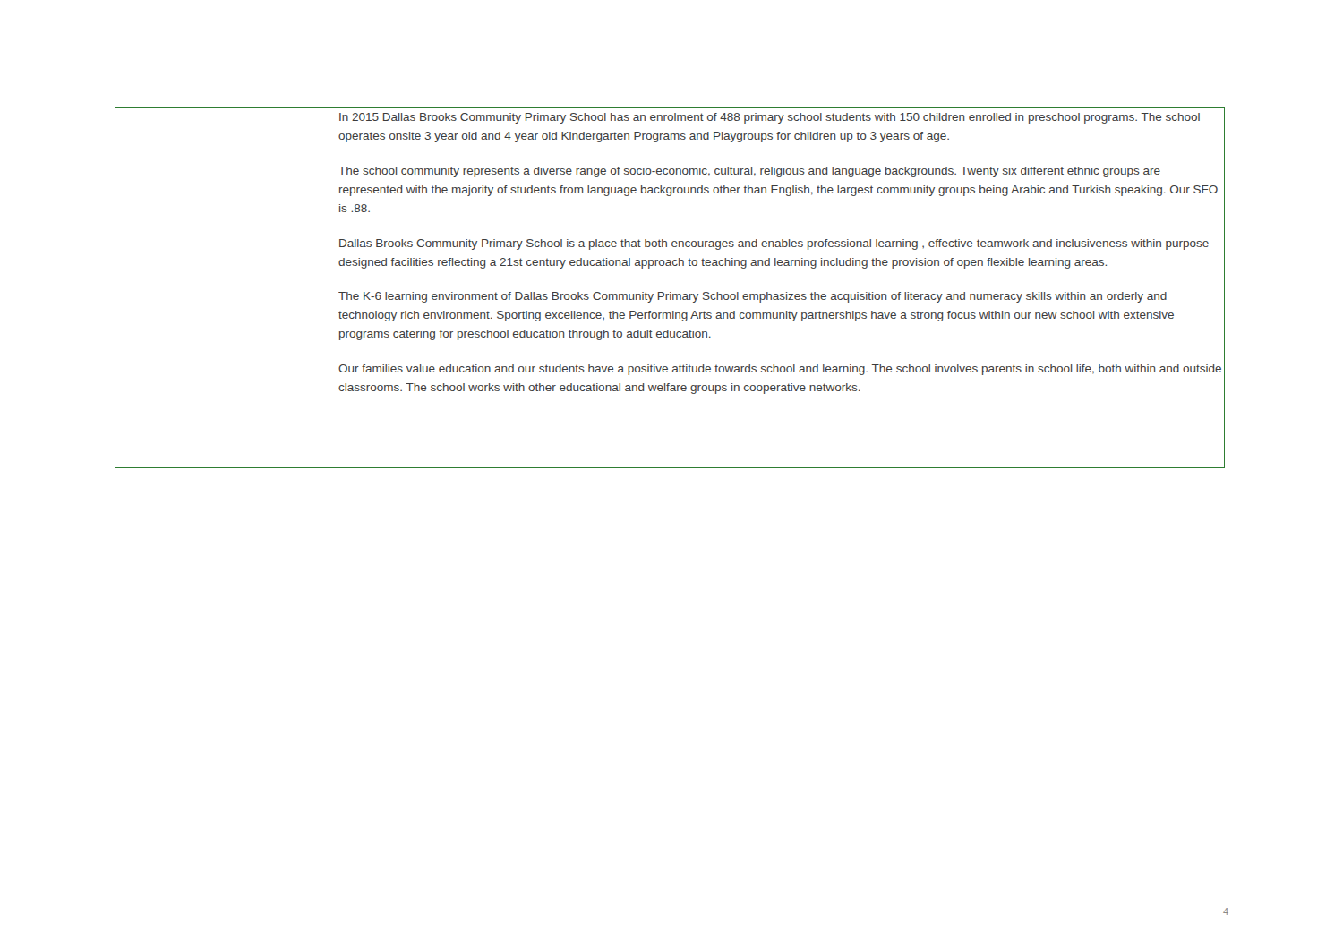| | In 2015 Dallas Brooks Community Primary School has an enrolment of 488 primary school students with 150 children enrolled in preschool programs. The school operates onsite 3 year old and 4 year old Kindergarten Programs and Playgroups for children up to 3 years of age. The school community represents a diverse range of socio-economic, cultural, religious and language backgrounds. Twenty six different ethnic groups are represented with the majority of students from language backgrounds other than English, the largest community groups being Arabic and Turkish speaking. Our SFO is .88. Dallas Brooks Community Primary School is a place that both encourages and enables professional learning , effective teamwork and inclusiveness within purpose designed facilities reflecting a 21st century educational approach to teaching and learning including the provision of open flexible learning areas. The K-6 learning environment of Dallas Brooks Community Primary School emphasizes the acquisition of literacy and numeracy skills within an orderly and technology rich environment. Sporting excellence, the Performing Arts and community partnerships have a strong focus within our new school with extensive programs catering for preschool education through to adult education. Our families value education and our students have a positive attitude towards school and learning. The school involves parents in school life, both within and outside classrooms. The school works with other educational and welfare groups in cooperative networks. |
4